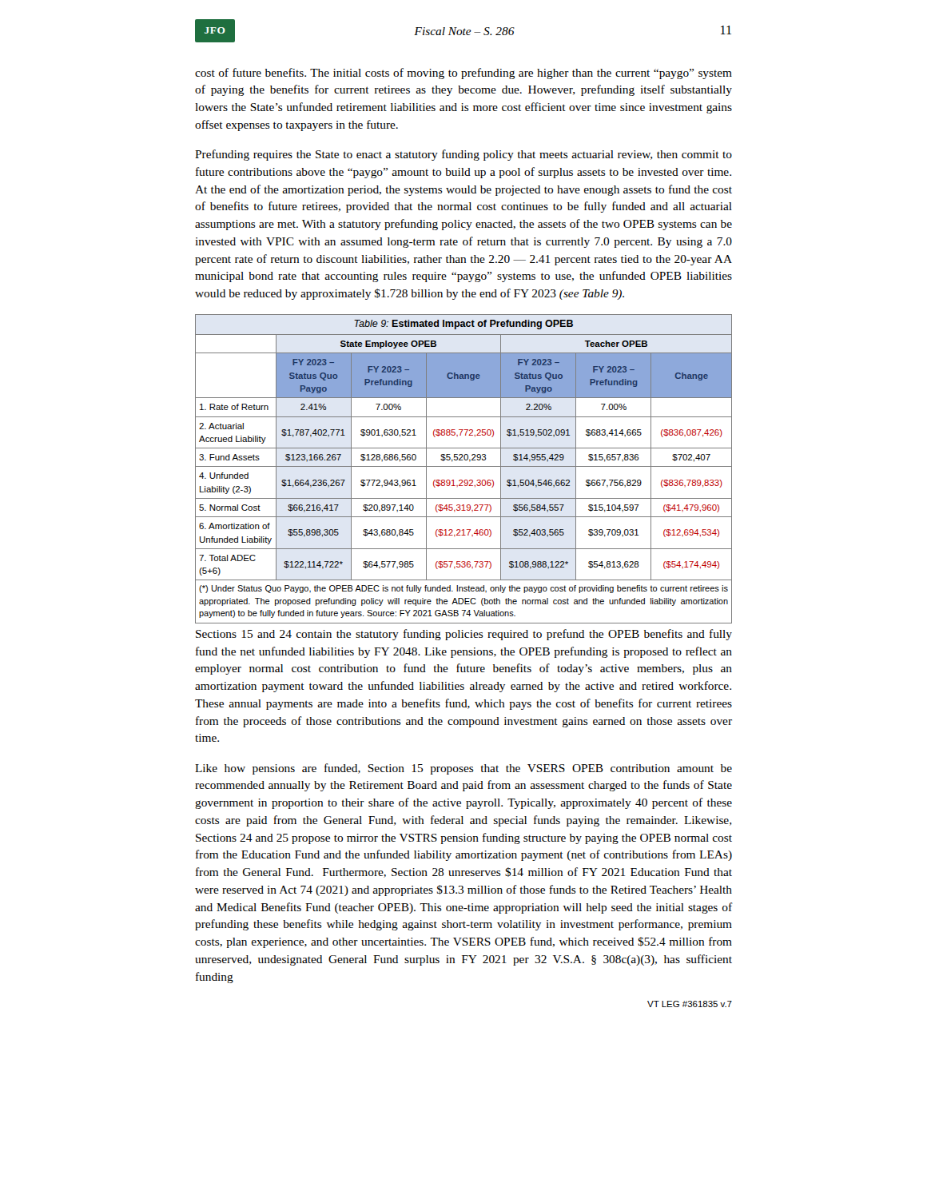JFO
Fiscal Note – S. 286
11
cost of future benefits. The initial costs of moving to prefunding are higher than the current “paygo” system of paying the benefits for current retirees as they become due. However, prefunding itself substantially lowers the State’s unfunded retirement liabilities and is more cost efficient over time since investment gains offset expenses to taxpayers in the future.
Prefunding requires the State to enact a statutory funding policy that meets actuarial review, then commit to future contributions above the “paygo” amount to build up a pool of surplus assets to be invested over time. At the end of the amortization period, the systems would be projected to have enough assets to fund the cost of benefits to future retirees, provided that the normal cost continues to be fully funded and all actuarial assumptions are met. With a statutory prefunding policy enacted, the assets of the two OPEB systems can be invested with VPIC with an assumed long-term rate of return that is currently 7.0 percent. By using a 7.0 percent rate of return to discount liabilities, rather than the 2.20 — 2.41 percent rates tied to the 20-year AA municipal bond rate that accounting rules require “paygo” systems to use, the unfunded OPEB liabilities would be reduced by approximately $1.728 billion by the end of FY 2023 (see Table 9).
Table 9: Estimated Impact of Prefunding OPEB
| | State Employee OPEB | Teacher OPEB |
| --- | --- | --- |
| | FY 2023 – Status Quo Paygo | FY 2023 – Prefunding | Change | FY 2023 – Status Quo Paygo | FY 2023 – Prefunding | Change |
| 1. Rate of Return | 2.41% | 7.00% | | 2.20% | 7.00% | |
| 2. Actuarial Accrued Liability | $1,787,402,771 | $901,630,521 | ($885,772,250) | $1,519,502,091 | $683,414,665 | ($836,087,426) |
| 3. Fund Assets | $123,166.267 | $128,686,560 | $5,520,293 | $14,955,429 | $15,657,836 | $702,407 |
| 4. Unfunded Liability (2-3) | $1,664,236,267 | $772,943,961 | ($891,292,306) | $1,504,546,662 | $667,756,829 | ($836,789,833) |
| 5. Normal Cost | $66,216,417 | $20,897,140 | ($45,319,277) | $56,584,557 | $15,104,597 | ($41,479,960) |
| 6. Amortization of Unfunded Liability | $55,898,305 | $43,680,845 | ($12,217,460) | $52,403,565 | $39,709,031 | ($12,694,534) |
| 7. Total ADEC (5+6) | $122,114,722* | $64,577,985 | ($57,536,737) | $108,988,122* | $54,813,628 | ($54,174,494) |
| (*) Under Status Quo Paygo, the OPEB ADEC is not fully funded. Instead, only the paygo cost of providing benefits to current retirees is appropriated. The proposed prefunding policy will require the ADEC (both the normal cost and the unfunded liability amortization payment) to be fully funded in future years. Source: FY 2021 GASB 74 Valuations. |
Sections 15 and 24 contain the statutory funding policies required to prefund the OPEB benefits and fully fund the net unfunded liabilities by FY 2048. Like pensions, the OPEB prefunding is proposed to reflect an employer normal cost contribution to fund the future benefits of today’s active members, plus an amortization payment toward the unfunded liabilities already earned by the active and retired workforce. These annual payments are made into a benefits fund, which pays the cost of benefits for current retirees from the proceeds of those contributions and the compound investment gains earned on those assets over time.
Like how pensions are funded, Section 15 proposes that the VSERS OPEB contribution amount be recommended annually by the Retirement Board and paid from an assessment charged to the funds of State government in proportion to their share of the active payroll. Typically, approximately 40 percent of these costs are paid from the General Fund, with federal and special funds paying the remainder. Likewise, Sections 24 and 25 propose to mirror the VSTRS pension funding structure by paying the OPEB normal cost from the Education Fund and the unfunded liability amortization payment (net of contributions from LEAs) from the General Fund. Furthermore, Section 28 unreserves $14 million of FY 2021 Education Fund that were reserved in Act 74 (2021) and appropriates $13.3 million of those funds to the Retired Teachers’ Health and Medical Benefits Fund (teacher OPEB). This one-time appropriation will help seed the initial stages of prefunding these benefits while hedging against short-term volatility in investment performance, premium costs, plan experience, and other uncertainties. The VSERS OPEB fund, which received $52.4 million from unreserved, undesignated General Fund surplus in FY 2021 per 32 V.S.A. § 308c(a)(3), has sufficient funding
VT LEG #361835 v.7